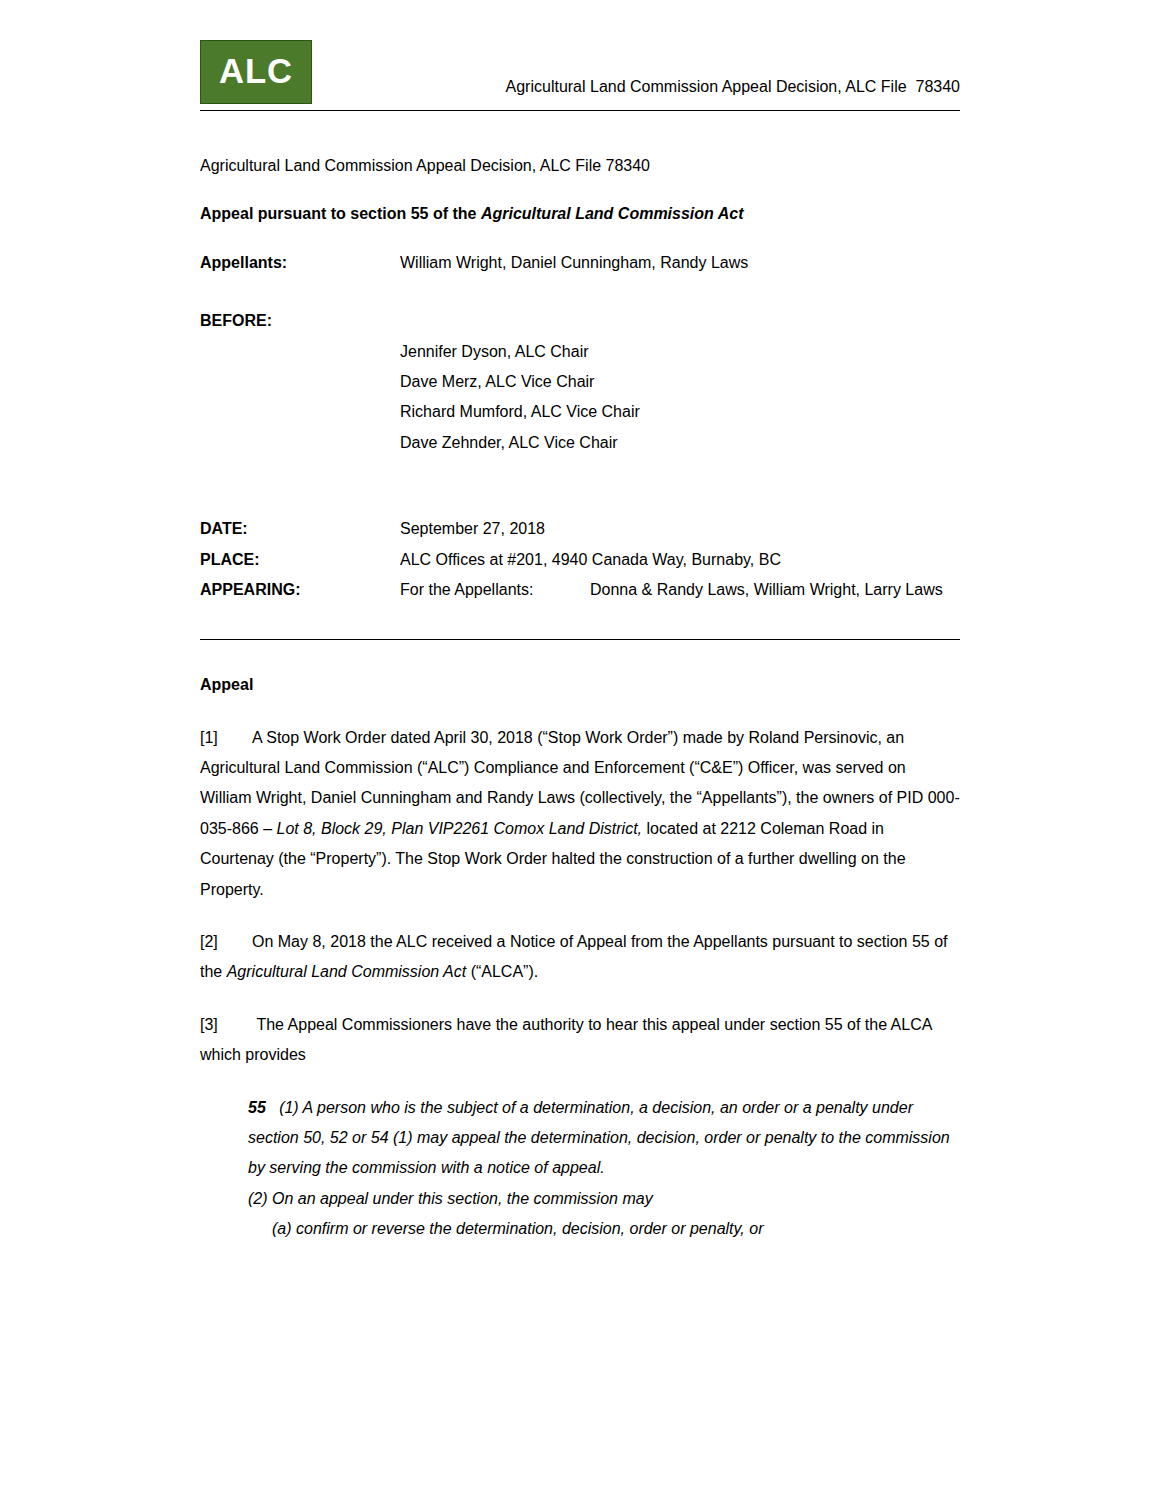ALC
Agricultural Land Commission Appeal Decision, ALC File 78340
Agricultural Land Commission Appeal Decision, ALC File 78340
Appeal pursuant to section 55 of the Agricultural Land Commission Act
| Appellants: | William Wright, Daniel Cunningham, Randy Laws |
| BEFORE: | |
| | Jennifer Dyson, ALC Chair Dave Merz, ALC Vice Chair Richard Mumford, ALC Vice Chair Dave Zehnder, ALC Vice Chair |
| DATE: | September 27, 2018 |
| PLACE: | ALC Offices at #201, 4940 Canada Way, Burnaby, BC |
| APPEARING: | For the Appellants: Donna & Randy Laws, William Wright, Larry Laws |
Appeal
[1] A Stop Work Order dated April 30, 2018 (“Stop Work Order”) made by Roland Persinovic, an Agricultural Land Commission (“ALC”) Compliance and Enforcement (“C&E”) Officer, was served on William Wright, Daniel Cunningham and Randy Laws (collectively, the “Appellants”), the owners of PID 000-035-866 – Lot 8, Block 29, Plan VIP2261 Comox Land District, located at 2212 Coleman Road in Courtenay (the “Property”). The Stop Work Order halted the construction of a further dwelling on the Property.
[2] On May 8, 2018 the ALC received a Notice of Appeal from the Appellants pursuant to section 55 of the Agricultural Land Commission Act (“ALCA”).
[3] The Appeal Commissioners have the authority to hear this appeal under section 55 of the ALCA which provides
55 (1) A person who is the subject of a determination, a decision, an order or a penalty under section 50, 52 or 54 (1) may appeal the determination, decision, order or penalty to the commission by serving the commission with a notice of appeal.
(2) On an appeal under this section, the commission may
(a) confirm or reverse the determination, decision, order or penalty, or